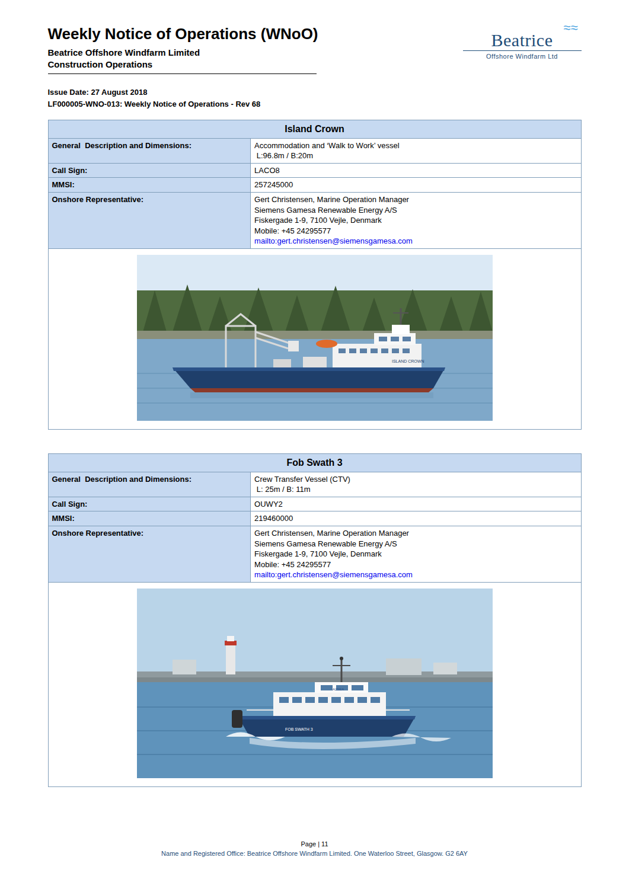Weekly Notice of Operations (WNoO)
Beatrice Offshore Windfarm Limited
Construction Operations
≈≈
Beatrice
Offshore Windfarm Ltd
Issue Date: 27 August 2018
LF000005-WNO-013: Weekly Notice of Operations - Rev 68
| Island Crown |
| --- |
| General Description and Dimensions: | Accommodation and ‘Walk to Work’ vessel L:96.8m / B:20m |
| Call Sign: | LACO8 |
| MMSI: | 257245000 |
| Onshore Representative: | Gert Christensen, Marine Operation Manager Siemens Gamesa Renewable Energy A/S Fiskergade 1-9, 7100 Vejle, Denmark Mobile: +45 24295577 mailto:gert.christensen@siemensgamesa.com |
| ISLAND CROWN |
| Fob Swath 3 |
| --- |
| General Description and Dimensions: | Crew Transfer Vessel (CTV) L: 25m / B: 11m |
| Call Sign: | OUWY2 |
| MMSI: | 219460000 |
| Onshore Representative: | Gert Christensen, Marine Operation Manager Siemens Gamesa Renewable Energy A/S Fiskergade 1-9, 7100 Vejle, Denmark Mobile: +45 24295577 mailto:gert.christensen@siemensgamesa.com |
| FOB SWATH 3 A2SEA |
Page | 11
Name and Registered Office: Beatrice Offshore Windfarm Limited. One Waterloo Street, Glasgow. G2 6AY